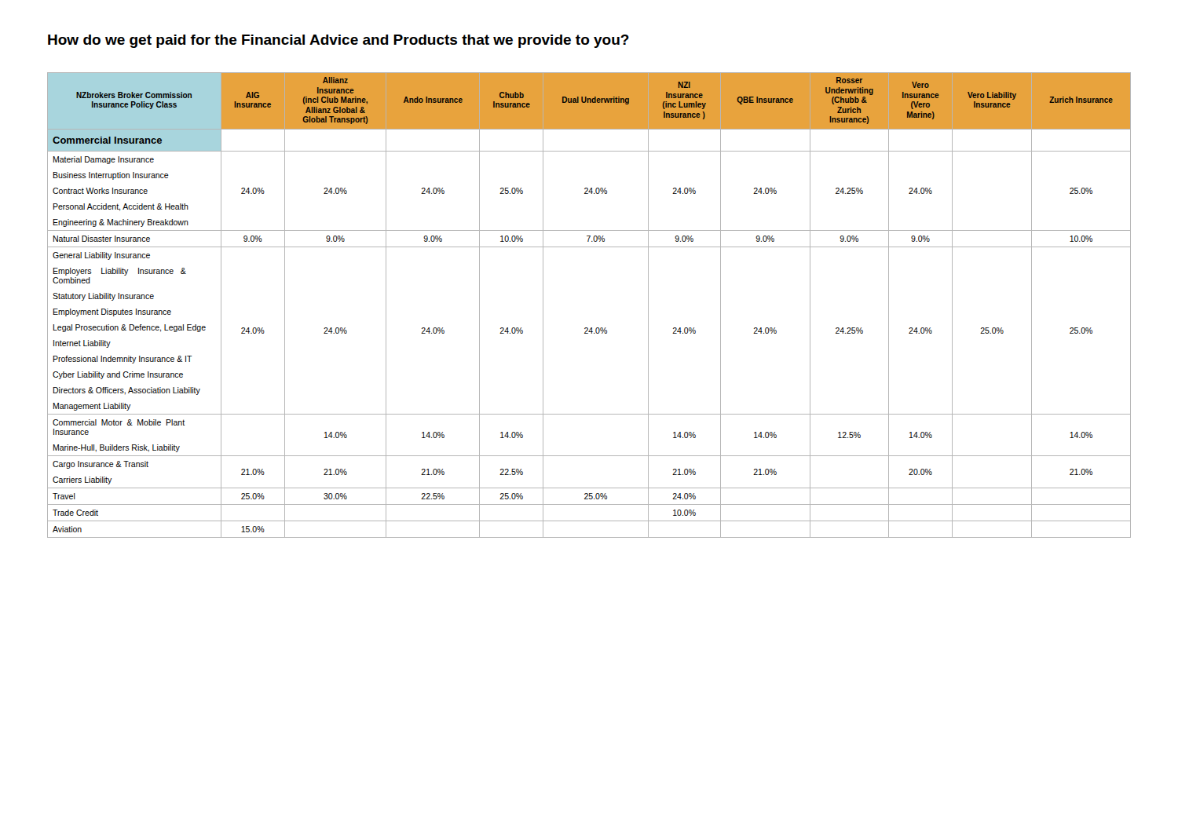How do we get paid for the Financial Advice and Products that we provide to you?
| NZbrokers Broker Commission Insurance Policy Class | AIG Insurance | Allianz Insurance (incl Club Marine, Allianz Global & Global Transport) | Ando Insurance | Chubb Insurance | Dual Underwriting | NZI Insurance (inc Lumley Insurance ) | QBE Insurance | Rosser Underwriting (Chubb & Zurich Insurance) | Vero Insurance (Vero Marine) | Vero Liability Insurance | Zurich Insurance |
| --- | --- | --- | --- | --- | --- | --- | --- | --- | --- | --- | --- |
| Commercial Insurance | | | | | | | | | | | |
| Material Damage Insurance | 24.0% | 24.0% | 24.0% | 25.0% | 24.0% | 24.0% | 24.0% | 24.25% | 24.0% | | 25.0% |
| Business Interruption Insurance |
| Contract Works Insurance |
| Personal Accident, Accident & Health |
| Engineering & Machinery Breakdown |
| Natural Disaster Insurance | 9.0% | 9.0% | 9.0% | 10.0% | 7.0% | 9.0% | 9.0% | 9.0% | 9.0% | | 10.0% |
| General Liability Insurance | 24.0% | 24.0% | 24.0% | 24.0% | 24.0% | 24.0% | 24.0% | 24.25% | 24.0% | 25.0% | 25.0% |
| Employers Liability Insurance & Combined |
| Statutory Liability Insurance |
| Employment Disputes Insurance |
| Legal Prosecution & Defence, Legal Edge |
| Internet Liability |
| Professional Indemnity Insurance & IT |
| Cyber Liability and Crime Insurance |
| Directors & Officers, Association Liability |
| Management Liability |
| Commercial Motor & Mobile Plant Insurance | | 14.0% | 14.0% | 14.0% | | 14.0% | 14.0% | 12.5% | 14.0% | | 14.0% |
| Marine-Hull, Builders Risk, Liability |
| Cargo Insurance & Transit | 21.0% | 21.0% | 21.0% | 22.5% | | 21.0% | 21.0% | | 20.0% | | 21.0% |
| Carriers Liability |
| Travel | 25.0% | 30.0% | 22.5% | 25.0% | 25.0% | 24.0% | | | | | |
| Trade Credit | | | | | | 10.0% | | | | | |
| Aviation | 15.0% | | | | | | | | | | |